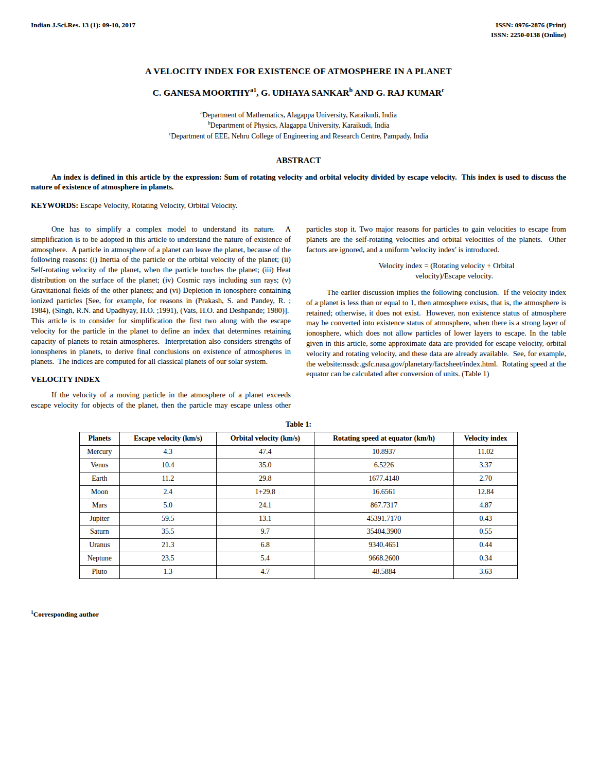Indian J.Sci.Res. 13 (1): 09-10, 2017
ISSN: 0976-2876 (Print)
ISSN: 2250-0138 (Online)
A VELOCITY INDEX FOR EXISTENCE OF ATMOSPHERE IN A PLANET
C. GANESA MOORTHYa1, G. UDHAYA SANKARb AND G. RAJ KUMARc
aDepartment of Mathematics, Alagappa University, Karaikudi, India
bDepartment of Physics, Alagappa University, Karaikudi, India
cDepartment of EEE, Nehru College of Engineering and Research Centre, Pampady, India
ABSTRACT
An index is defined in this article by the expression: Sum of rotating velocity and orbital velocity divided by escape velocity. This index is used to discuss the nature of existence of atmosphere in planets.
KEYWORDS: Escape Velocity, Rotating Velocity, Orbital Velocity.
One has to simplify a complex model to understand its nature. A simplification is to be adopted in this article to understand the nature of existence of atmosphere. A particle in atmosphere of a planet can leave the planet, because of the following reasons: (i) Inertia of the particle or the orbital velocity of the planet; (ii) Self-rotating velocity of the planet, when the particle touches the planet; (iii) Heat distribution on the surface of the planet; (iv) Cosmic rays including sun rays; (v) Gravitational fields of the other planets; and (vi) Depletion in ionosphere containing ionized particles [See, for example, for reasons in (Prakash, S. and Pandey, R. ; 1984), (Singh, R.N. and Upadhyay, H.O. ;1991), (Vats, H.O. and Deshpande; 1980)]. This article is to consider for simplification the first two along with the escape velocity for the particle in the planet to define an index that determines retaining capacity of planets to retain atmospheres. Interpretation also considers strengths of ionospheres in planets, to derive final conclusions on existence of atmospheres in planets. The indices are computed for all classical planets of our solar system.
VELOCITY INDEX
If the velocity of a moving particle in the atmosphere of a planet exceeds escape velocity for objects of the planet, then the particle may escape unless other particles stop it. Two major reasons for particles to gain velocities to escape from planets are the self-rotating velocities and orbital velocities of the planets. Other factors are ignored, and a uniform 'velocity index' is introduced.
Velocity index = (Rotating velocity + Orbital velocity)/Escape velocity.
The earlier discussion implies the following conclusion. If the velocity index of a planet is less than or equal to 1, then atmosphere exists, that is, the atmosphere is retained; otherwise, it does not exist. However, non existence status of atmosphere may be converted into existence status of atmosphere, when there is a strong layer of ionosphere, which does not allow particles of lower layers to escape. In the table given in this article, some approximate data are provided for escape velocity, orbital velocity and rotating velocity, and these data are already available. See, for example, the website:nssdc.gsfc.nasa.gov/planetary/factsheet/index.html. Rotating speed at the equator can be calculated after conversion of units. (Table 1)
Table 1:
| Planets | Escape velocity (km/s) | Orbital velocity (km/s) | Rotating speed at equator (km/h) | Velocity index |
| --- | --- | --- | --- | --- |
| Mercury | 4.3 | 47.4 | 10.8937 | 11.02 |
| Venus | 10.4 | 35.0 | 6.5226 | 3.37 |
| Earth | 11.2 | 29.8 | 1677.4140 | 2.70 |
| Moon | 2.4 | 1+29.8 | 16.6561 | 12.84 |
| Mars | 5.0 | 24.1 | 867.7317 | 4.87 |
| Jupiter | 59.5 | 13.1 | 45391.7170 | 0.43 |
| Saturn | 35.5 | 9.7 | 35404.3900 | 0.55 |
| Uranus | 21.3 | 6.8 | 9340.4651 | 0.44 |
| Neptune | 23.5 | 5.4 | 9668.2600 | 0.34 |
| Pluto | 1.3 | 4.7 | 48.5884 | 3.63 |
1Corresponding author